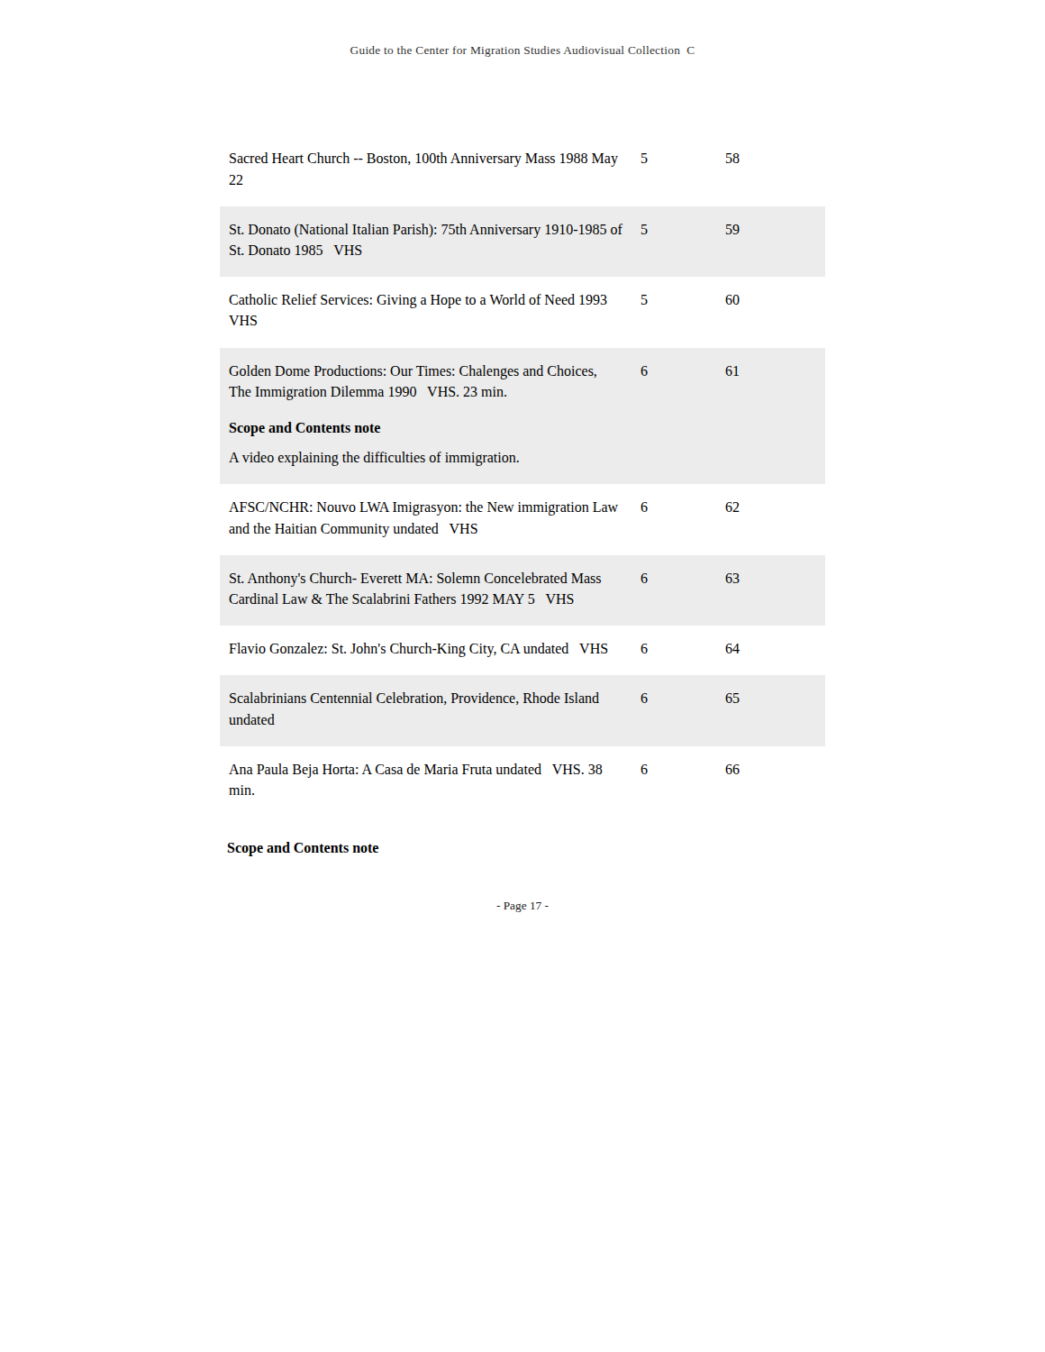Guide to the Center for Migration Studies Audiovisual Collection C
| Sacred Heart Church -- Boston, 100th Anniversary Mass 1988 May 22 | 5 | 58 |
| St. Donato (National Italian Parish): 75th Anniversary 1910-1985 of St. Donato 1985 VHS | 5 | 59 |
| Catholic Relief Services: Giving a Hope to a World of Need 1993 VHS | 5 | 60 |
| Golden Dome Productions: Our Times: Chalenges and Choices, The Immigration Dilemma 1990 VHS. 23 min. Scope and Contents note A video explaining the difficulties of immigration. | 6 | 61 |
| AFSC/NCHR: Nouvo LWA Imigrasyon: the New immigration Law and the Haitian Community undated VHS | 6 | 62 |
| St. Anthony's Church- Everett MA: Solemn Concelebrated Mass Cardinal Law & The Scalabrini Fathers 1992 MAY 5 VHS | 6 | 63 |
| Flavio Gonzalez: St. John's Church-King City, CA undated VHS | 6 | 64 |
| Scalabrinians Centennial Celebration, Providence, Rhode Island undated | 6 | 65 |
| Ana Paula Beja Horta: A Casa de Maria Fruta undated VHS. 38 min. | 6 | 66 |
Scope and Contents note
- Page 17 -